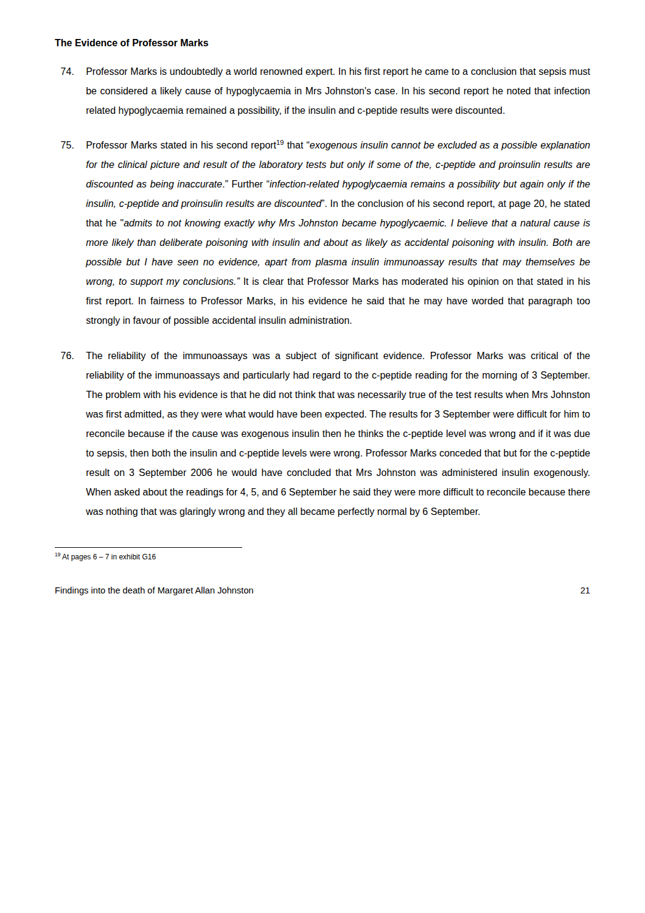The Evidence of Professor Marks
Professor Marks is undoubtedly a world renowned expert. In his first report he came to a conclusion that sepsis must be considered a likely cause of hypoglycaemia in Mrs Johnston's case. In his second report he noted that infection related hypoglycaemia remained a possibility, if the insulin and c-peptide results were discounted.
Professor Marks stated in his second report19 that “exogenous insulin cannot be excluded as a possible explanation for the clinical picture and result of the laboratory tests but only if some of the, c-peptide and proinsulin results are discounted as being inaccurate.” Further “infection-related hypoglycaemia remains a possibility but again only if the insulin, c-peptide and proinsulin results are discounted”. In the conclusion of his second report, at page 20, he stated that he "admits to not knowing exactly why Mrs Johnston became hypoglycaemic. I believe that a natural cause is more likely than deliberate poisoning with insulin and about as likely as accidental poisoning with insulin. Both are possible but I have seen no evidence, apart from plasma insulin immunoassay results that may themselves be wrong, to support my conclusions.” It is clear that Professor Marks has moderated his opinion on that stated in his first report. In fairness to Professor Marks, in his evidence he said that he may have worded that paragraph too strongly in favour of possible accidental insulin administration.
The reliability of the immunoassays was a subject of significant evidence. Professor Marks was critical of the reliability of the immunoassays and particularly had regard to the c-peptide reading for the morning of 3 September. The problem with his evidence is that he did not think that was necessarily true of the test results when Mrs Johnston was first admitted, as they were what would have been expected. The results for 3 September were difficult for him to reconcile because if the cause was exogenous insulin then he thinks the c-peptide level was wrong and if it was due to sepsis, then both the insulin and c-peptide levels were wrong. Professor Marks conceded that but for the c-peptide result on 3 September 2006 he would have concluded that Mrs Johnston was administered insulin exogenously. When asked about the readings for 4, 5, and 6 September he said they were more difficult to reconcile because there was nothing that was glaringly wrong and they all became perfectly normal by 6 September.
19 At pages 6 – 7 in exhibit G16
Findings into the death of Margaret Allan Johnston 21